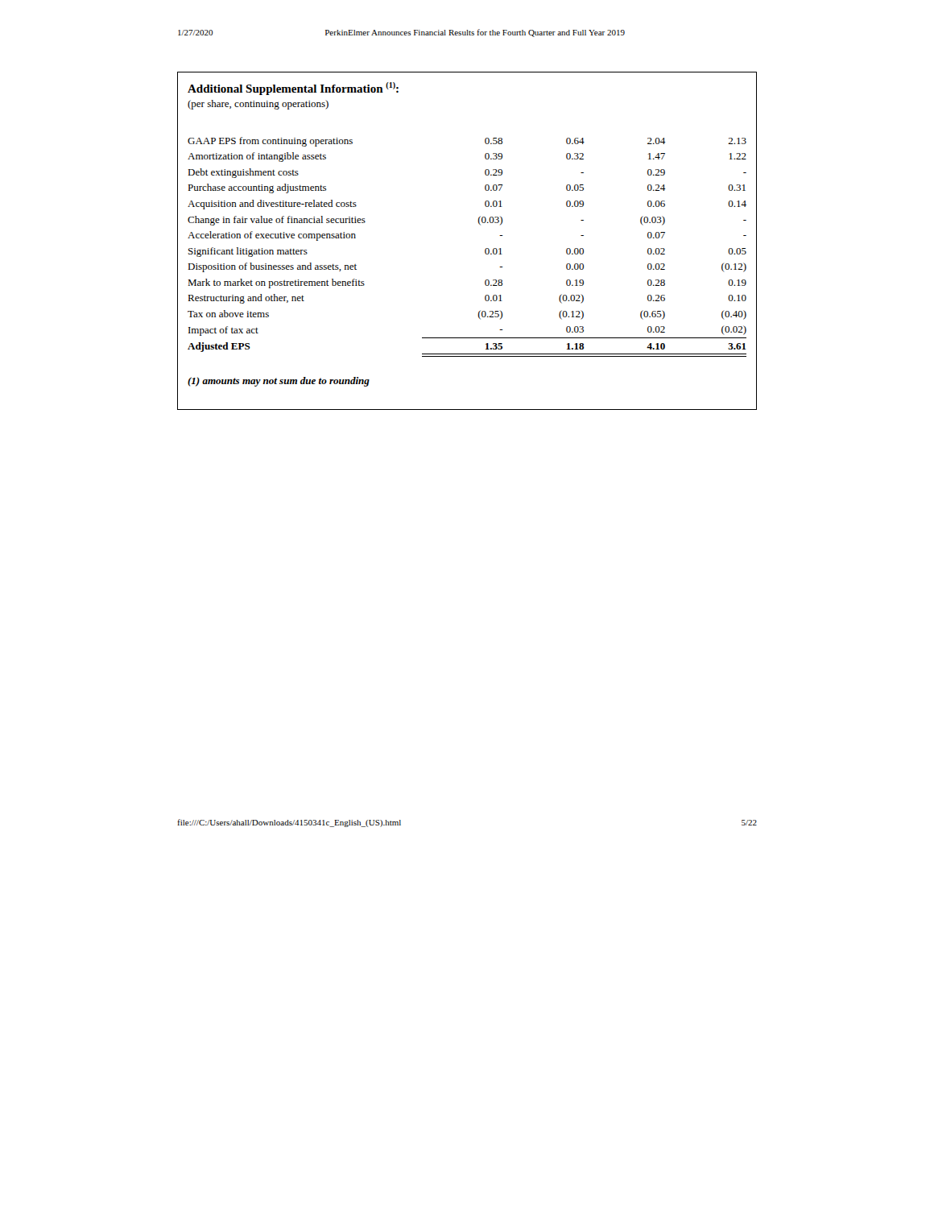1/27/2020
PerkinElmer Announces Financial Results for the Fourth Quarter and Full Year 2019
Additional Supplemental Information (1):
(per share, continuing operations)
| GAAP EPS from continuing operations | 0.58 | 0.64 | 2.04 | 2.13 |
| Amortization of intangible assets | 0.39 | 0.32 | 1.47 | 1.22 |
| Debt extinguishment costs | 0.29 | - | 0.29 | - |
| Purchase accounting adjustments | 0.07 | 0.05 | 0.24 | 0.31 |
| Acquisition and divestiture-related costs | 0.01 | 0.09 | 0.06 | 0.14 |
| Change in fair value of financial securities | (0.03) | - | (0.03) | - |
| Acceleration of executive compensation | - | - | 0.07 | - |
| Significant litigation matters | 0.01 | 0.00 | 0.02 | 0.05 |
| Disposition of businesses and assets, net | - | 0.00 | 0.02 | (0.12) |
| Mark to market on postretirement benefits | 0.28 | 0.19 | 0.28 | 0.19 |
| Restructuring and other, net | 0.01 | (0.02) | 0.26 | 0.10 |
| Tax on above items | (0.25) | (0.12) | (0.65) | (0.40) |
| Impact of tax act | - | 0.03 | 0.02 | (0.02) |
| Adjusted EPS | 1.35 | 1.18 | 4.10 | 3.61 |
(1) amounts may not sum due to rounding
file:///C:/Users/ahall/Downloads/4150341c_English_(US).html
5/22